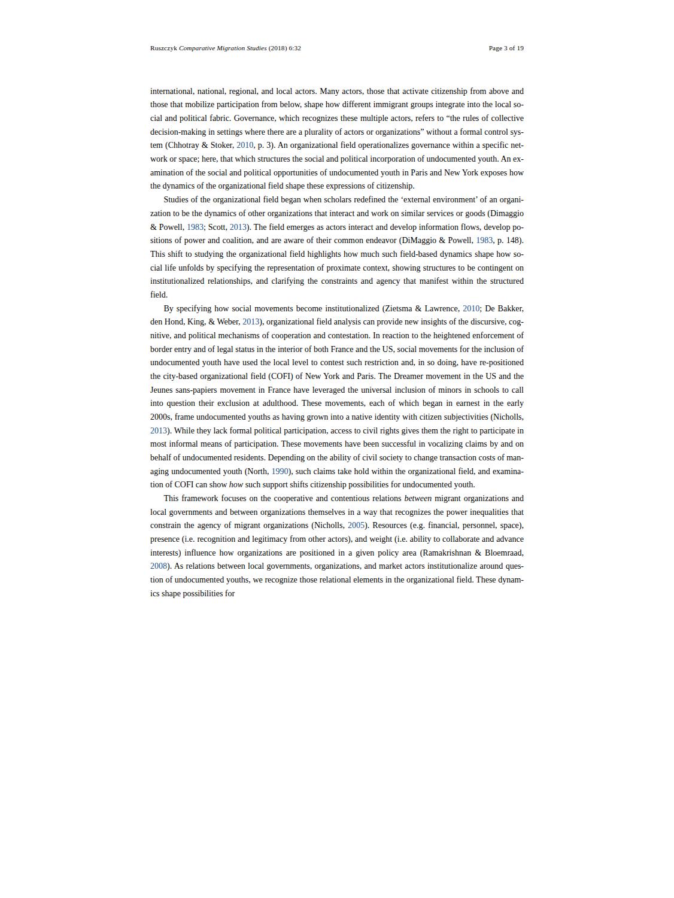Ruszczyk Comparative Migration Studies (2018) 6:32
Page 3 of 19
international, national, regional, and local actors. Many actors, those that activate citizenship from above and those that mobilize participation from below, shape how different immigrant groups integrate into the local social and political fabric. Governance, which recognizes these multiple actors, refers to “the rules of collective decision-making in settings where there are a plurality of actors or organizations” without a formal control system (Chhotray & Stoker, 2010, p. 3). An organizational field operationalizes governance within a specific network or space; here, that which structures the social and political incorporation of undocumented youth. An examination of the social and political opportunities of undocumented youth in Paris and New York exposes how the dynamics of the organizational field shape these expressions of citizenship.
Studies of the organizational field began when scholars redefined the ‘external environment’ of an organization to be the dynamics of other organizations that interact and work on similar services or goods (Dimaggio & Powell, 1983; Scott, 2013). The field emerges as actors interact and develop information flows, develop positions of power and coalition, and are aware of their common endeavor (DiMaggio & Powell, 1983, p. 148). This shift to studying the organizational field highlights how much such field-based dynamics shape how social life unfolds by specifying the representation of proximate context, showing structures to be contingent on institutionalized relationships, and clarifying the constraints and agency that manifest within the structured field.
By specifying how social movements become institutionalized (Zietsma & Lawrence, 2010; De Bakker, den Hond, King, & Weber, 2013), organizational field analysis can provide new insights of the discursive, cognitive, and political mechanisms of cooperation and contestation. In reaction to the heightened enforcement of border entry and of legal status in the interior of both France and the US, social movements for the inclusion of undocumented youth have used the local level to contest such restriction and, in so doing, have re-positioned the city-based organizational field (COFI) of New York and Paris. The Dreamer movement in the US and the Jeunes sans-papiers movement in France have leveraged the universal inclusion of minors in schools to call into question their exclusion at adulthood. These movements, each of which began in earnest in the early 2000s, frame undocumented youths as having grown into a native identity with citizen subjectivities (Nicholls, 2013). While they lack formal political participation, access to civil rights gives them the right to participate in most informal means of participation. These movements have been successful in vocalizing claims by and on behalf of undocumented residents. Depending on the ability of civil society to change transaction costs of managing undocumented youth (North, 1990), such claims take hold within the organizational field, and examination of COFI can show how such support shifts citizenship possibilities for undocumented youth.
This framework focuses on the cooperative and contentious relations between migrant organizations and local governments and between organizations themselves in a way that recognizes the power inequalities that constrain the agency of migrant organizations (Nicholls, 2005). Resources (e.g. financial, personnel, space), presence (i.e. recognition and legitimacy from other actors), and weight (i.e. ability to collaborate and advance interests) influence how organizations are positioned in a given policy area (Ramakrishnan & Bloemraad, 2008). As relations between local governments, organizations, and market actors institutionalize around question of undocumented youths, we recognize those relational elements in the organizational field. These dynamics shape possibilities for